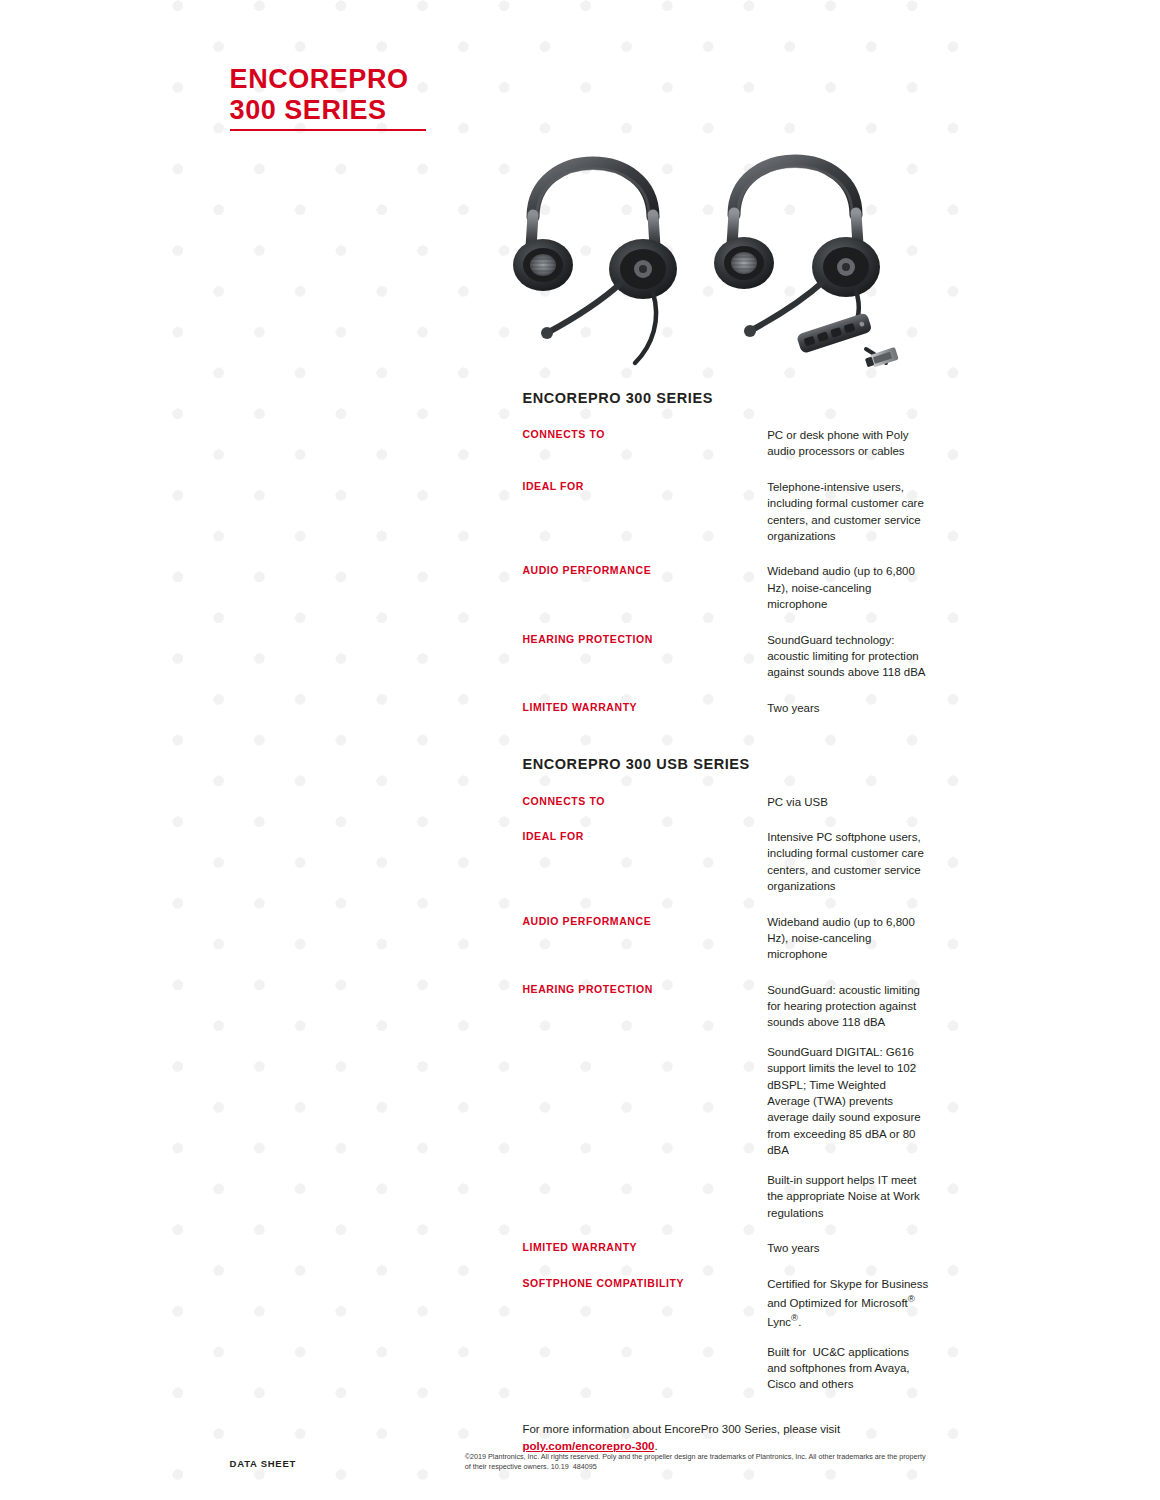EncorePro
300 Series
EncorePro 300 Series
Connects to
PC or desk phone with Poly audio processors or cables
Ideal for
Telephone-intensive users, including formal customer care centers, and customer service organizations
Audio performance
Wideband audio (up to 6,800 Hz), noise-canceling microphone
Hearing protection
SoundGuard technology: acoustic limiting for protection against sounds above 118 dBA
Limited warranty
Two years
EncorePro 300 USB Series
Connects to
PC via USB
Ideal for
Intensive PC softphone users, including formal customer care centers, and customer service organizations
Audio performance
Wideband audio (up to 6,800 Hz), noise-canceling microphone
Hearing protection
SoundGuard: acoustic limiting for hearing protection against sounds above 118 dBA
SoundGuard DIGITAL: G616 support limits the level to 102 dBSPL; Time Weighted Average (TWA) prevents average daily sound exposure from exceeding 85 dBA or 80 dBA
Built-in support helps IT meet the appropriate Noise at Work regulations
Limited warranty
Two years
Softphone compatibility
Certified for Skype for Business and Optimized for Microsoft® Lync®.
Built for UC&C applications and softphones from Avaya, Cisco and others
For more information about EncorePro 300 Series, please visit poly.com/encorepro-300.
Data Sheet
©2019 Plantronics, Inc. All rights reserved. Poly and the propeller design are trademarks of Plantronics, Inc. All other trademarks are the property of their respective owners. 10.19 484095